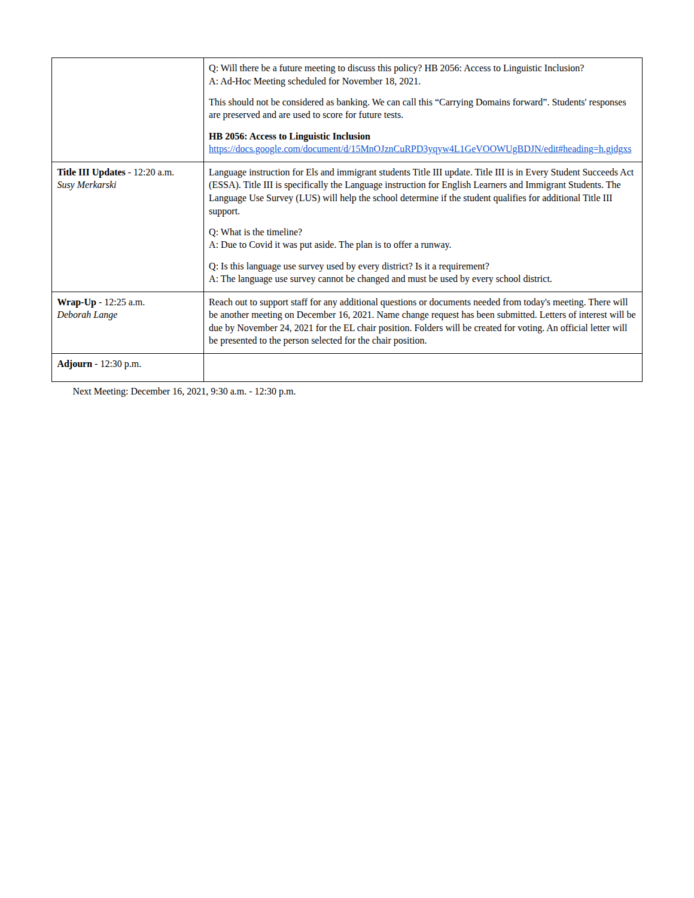| | Q: Will there be a future meeting to discuss this policy? HB 2056: Access to Linguistic Inclusion? A: Ad-Hoc Meeting scheduled for November 18, 2021. This should not be considered as banking. We can call this “Carrying Domains forward”. Students' responses are preserved and are used to score for future tests. HB 2056: Access to Linguistic Inclusion https://docs.google.com/document/d/15MnOJznCuRPD3yqyw4L1GeVOOWUgBDJN/edit#heading=h.gjdgxs |
| Title III Updates - 12:20 a.m. Susy Merkarski | Language instruction for Els and immigrant students Title III update. Title III is in Every Student Succeeds Act (ESSA). Title III is specifically the Language instruction for English Learners and Immigrant Students. The Language Use Survey (LUS) will help the school determine if the student qualifies for additional Title III support. Q: What is the timeline? A: Due to Covid it was put aside. The plan is to offer a runway. Q: Is this language use survey used by every district? Is it a requirement? A: The language use survey cannot be changed and must be used by every school district. |
| Wrap-Up - 12:25 a.m. Deborah Lange | Reach out to support staff for any additional questions or documents needed from today's meeting. There will be another meeting on December 16, 2021. Name change request has been submitted. Letters of interest will be due by November 24, 2021 for the EL chair position. Folders will be created for voting. An official letter will be presented to the person selected for the chair position. |
| Adjourn - 12:30 p.m. | |
Next Meeting: December 16, 2021, 9:30 a.m. - 12:30 p.m.